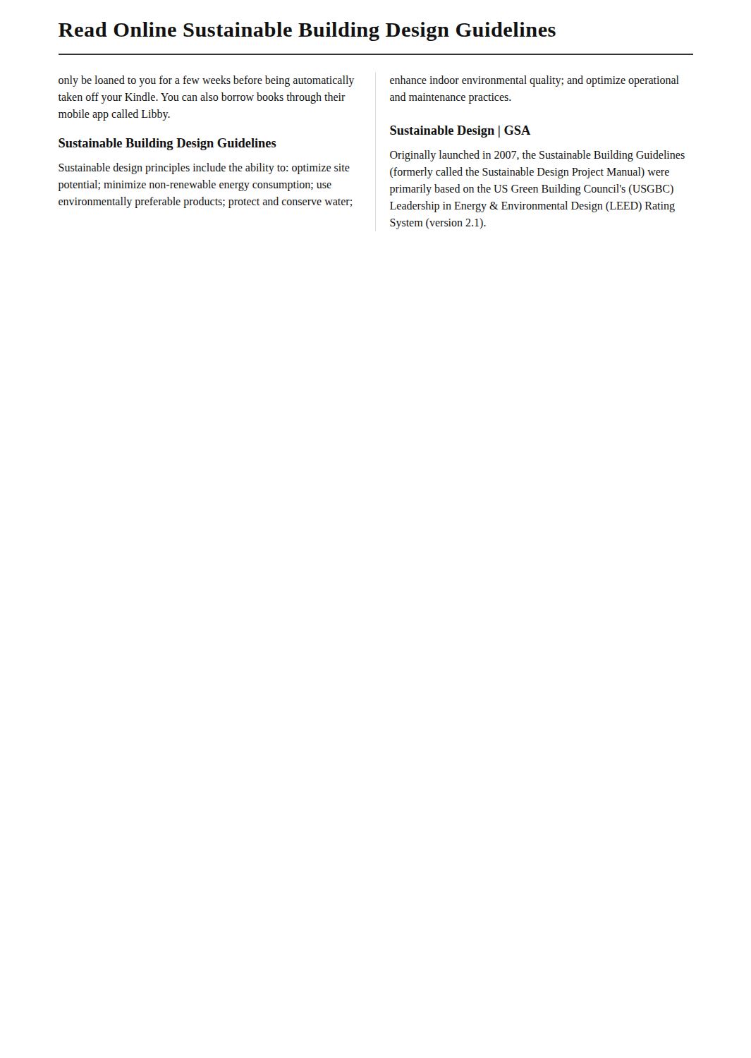Read Online Sustainable Building Design Guidelines
only be loaned to you for a few weeks before being automatically taken off your Kindle. You can also borrow books through their mobile app called Libby.
Sustainable Building Design Guidelines
Sustainable design principles include the ability to: optimize site potential; minimize non-renewable energy consumption; use environmentally preferable products; protect and conserve water; enhance indoor environmental quality; and optimize operational and maintenance practices.
Sustainable Design | GSA
Originally launched in 2007, the Sustainable Building Guidelines (formerly called the Sustainable Design Project Manual) were primarily based on the US Green Building Council's (USGBC) Leadership in Energy & Environmental Design (LEED) Rating System (version 2.1).